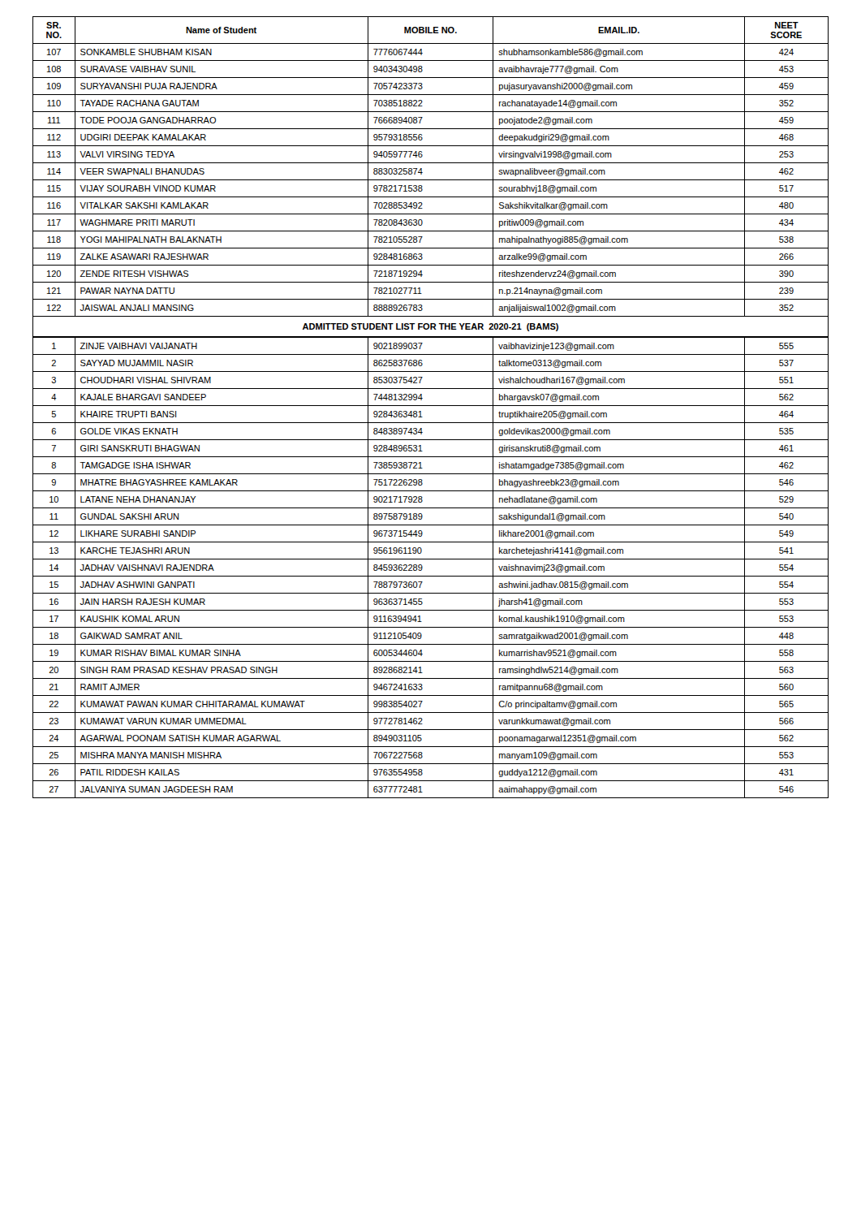| SR. NO. | Name of Student | MOBILE NO. | EMAIL.ID. | NEET SCORE |
| --- | --- | --- | --- | --- |
| 107 | SONKAMBLE SHUBHAM KISAN | 7776067444 | shubhamsonkamble586@gmail.com | 424 |
| 108 | SURAVASE VAIBHAV SUNIL | 9403430498 | avaibhavraje777@gmail. Com | 453 |
| 109 | SURYAVANSHI PUJA RAJENDRA | 7057423373 | pujasuryavanshi2000@gmail.com | 459 |
| 110 | TAYADE RACHANA GAUTAM | 7038518822 | rachanatayade14@gmail.com | 352 |
| 111 | TODE POOJA GANGADHARRAO | 7666894087 | poojatode2@gmail.com | 459 |
| 112 | UDGIRI DEEPAK KAMALAKAR | 9579318556 | deepakudgiri29@gmail.com | 468 |
| 113 | VALVI VIRSING TEDYA | 9405977746 | virsingvalvi1998@gmail.com | 253 |
| 114 | VEER SWAPNALI BHANUDAS | 8830325874 | swapnalibveer@gmail.com | 462 |
| 115 | VIJAY SOURABH VINOD KUMAR | 9782171538 | sourabhvj18@gmail.com | 517 |
| 116 | VITALKAR SAKSHI KAMLAKAR | 7028853492 | Sakshikvitalkar@gmail.com | 480 |
| 117 | WAGHMARE PRITI MARUTI | 7820843630 | pritiw009@gmail.com | 434 |
| 118 | YOGI MAHIPALNATH BALAKNATH | 7821055287 | mahipalnathyogi885@gmail.com | 538 |
| 119 | ZALKE ASAWARI RAJESHWAR | 9284816863 | arzalke99@gmail.com | 266 |
| 120 | ZENDE RITESH VISHWAS | 7218719294 | riteshzendervz24@gmail.com | 390 |
| 121 | PAWAR NAYNA DATTU | 7821027711 | n.p.214nayna@gmail.com | 239 |
| 122 | JAISWAL ANJALI MANSING | 8888926783 | anjalijaiswal1002@gmail.com | 352 |
ADMITTED STUDENT LIST FOR THE YEAR 2020-21 (BAMS)
| 1 | ZINJE VAIBHAVI VAIJANATH | 9021899037 | vaibhavizinje123@gmail.com | 555 |
| 2 | SAYYAD MUJAMMIL NASIR | 8625837686 | talktome0313@gmail.com | 537 |
| 3 | CHOUDHARI VISHAL SHIVRAM | 8530375427 | vishalchoudhari167@gmail.com | 551 |
| 4 | KAJALE BHARGAVI SANDEEP | 7448132994 | bhargavsk07@gmail.com | 562 |
| 5 | KHAIRE TRUPTI BANSI | 9284363481 | truptikhaire205@gmail.com | 464 |
| 6 | GOLDE VIKAS EKNATH | 8483897434 | goldevikas2000@gmail.com | 535 |
| 7 | GIRI SANSKRUTI BHAGWAN | 9284896531 | girisanskruti8@gmail.com | 461 |
| 8 | TAMGADGE ISHA ISHWAR | 7385938721 | ishatamgadge7385@gmail.com | 462 |
| 9 | MHATRE BHAGYASHREE KAMLAKAR | 7517226298 | bhagyashreebk23@gmail.com | 546 |
| 10 | LATANE NEHA DHANANJAY | 9021717928 | nehadlatane@gamil.com | 529 |
| 11 | GUNDAL SAKSHI ARUN | 8975879189 | sakshigundal1@gmail.com | 540 |
| 12 | LIKHARE SURABHI SANDIP | 9673715449 | likhare2001@gmail.com | 549 |
| 13 | KARCHE TEJASHRI ARUN | 9561961190 | karchetejashri4141@gmail.com | 541 |
| 14 | JADHAV VAISHNAVI RAJENDRA | 8459362289 | vaishnavimj23@gmail.com | 554 |
| 15 | JADHAV ASHWINI GANPATI | 7887973607 | ashwini.jadhav.0815@gmail.com | 554 |
| 16 | JAIN HARSH RAJESH KUMAR | 9636371455 | jharsh41@gmail.com | 553 |
| 17 | KAUSHIK KOMAL ARUN | 9116394941 | komal.kaushik1910@gmail.com | 553 |
| 18 | GAIKWAD SAMRAT ANIL | 9112105409 | samratgaikwad2001@gmail.com | 448 |
| 19 | KUMAR RISHAV BIMAL KUMAR SINHA | 6005344604 | kumarrishav9521@gmail.com | 558 |
| 20 | SINGH RAM PRASAD KESHAV PRASAD SINGH | 8928682141 | ramsinghdlw5214@gmail.com | 563 |
| 21 | RAMIT AJMER | 9467241633 | ramitpannu68@gmail.com | 560 |
| 22 | KUMAWAT PAWAN KUMAR CHHITARAMAL KUMAWAT | 9983854027 | C/o principaltamv@gmail.com | 565 |
| 23 | KUMAWAT VARUN KUMAR UMMEDMAL | 9772781462 | varunkkumawat@gmail.com | 566 |
| 24 | AGARWAL POONAM SATISH KUMAR AGARWAL | 8949031105 | poonamagarwal12351@gmail.com | 562 |
| 25 | MISHRA MANYA MANISH MISHRA | 7067227568 | manyam109@gmail.com | 553 |
| 26 | PATIL RIDDESH KAILAS | 9763554958 | guddya1212@gmail.com | 431 |
| 27 | JALVANIYA SUMAN JAGDEESH RAM | 6377772481 | aaimahappy@gmail.com | 546 |